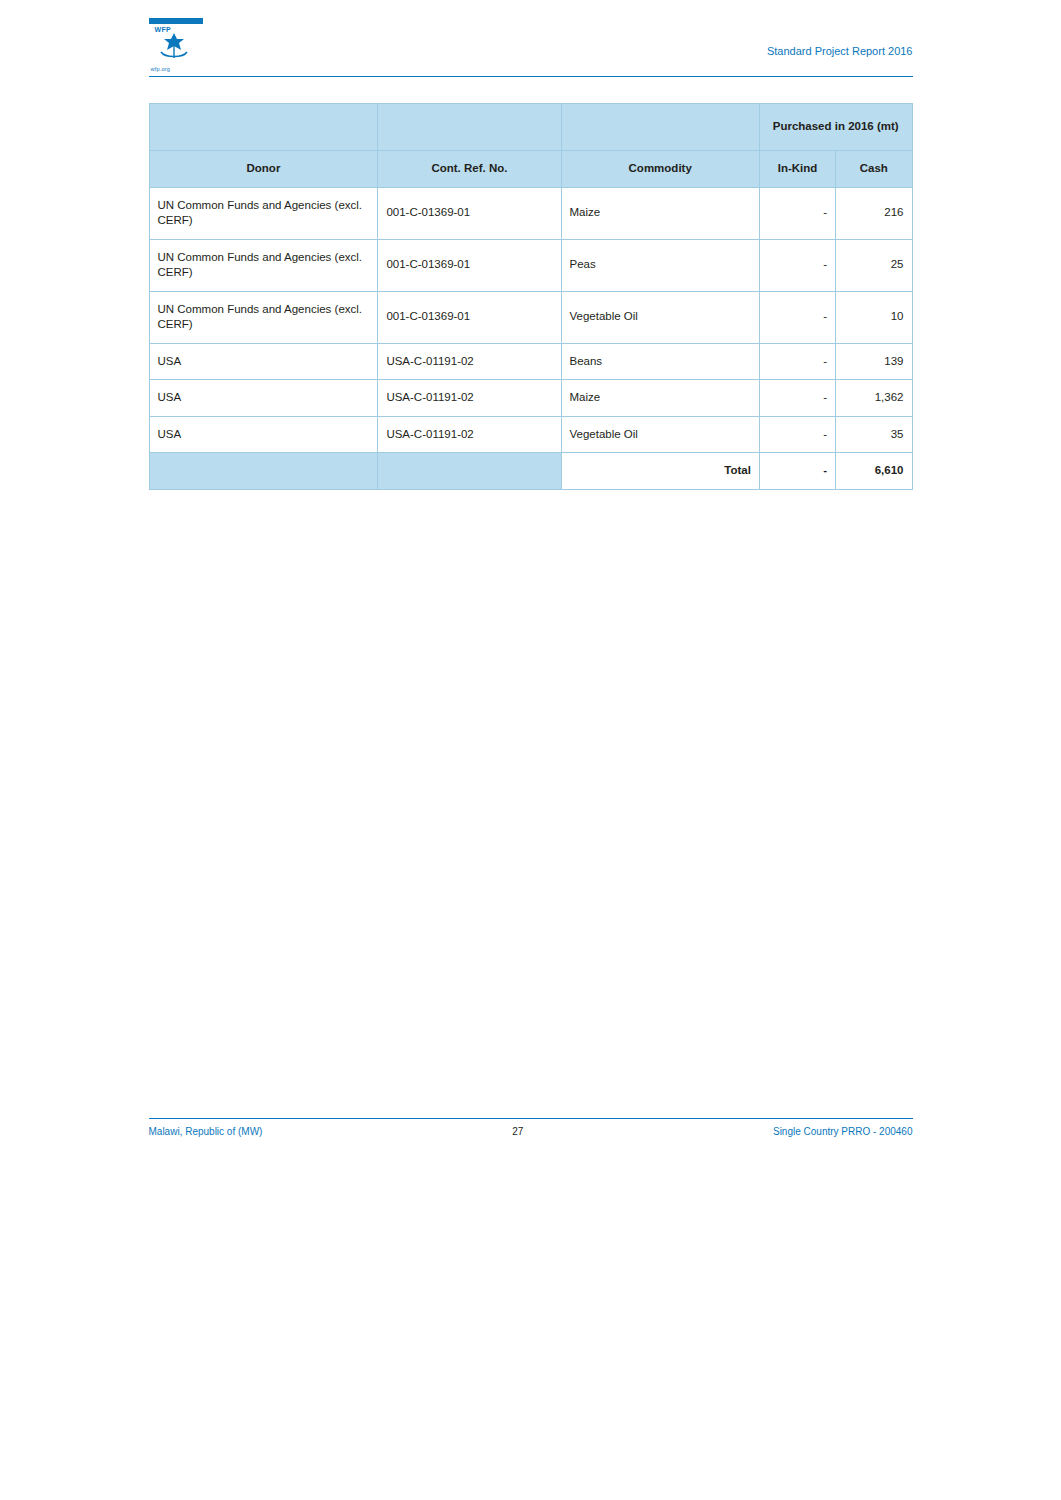WFP
wfp.org
Standard Project Report 2016
Commodities purchased in 2016 by donor
| | | | Purchased in 2016 (mt) |
| --- | --- | --- | --- |
| Donor | Cont. Ref. No. | Commodity | In-Kind | Cash |
| UN Common Funds and Agencies (excl. CERF) | 001-C-01369-01 | Maize | - | 216 |
| UN Common Funds and Agencies (excl. CERF) | 001-C-01369-01 | Peas | - | 25 |
| UN Common Funds and Agencies (excl. CERF) | 001-C-01369-01 | Vegetable Oil | - | 10 |
| USA | USA-C-01191-02 | Beans | - | 139 |
| USA | USA-C-01191-02 | Maize | - | 1,362 |
| USA | USA-C-01191-02 | Vegetable Oil | - | 35 |
| | | Total | - | 6,610 |
Malawi, Republic of (MW)
27
Single Country PRRO - 200460